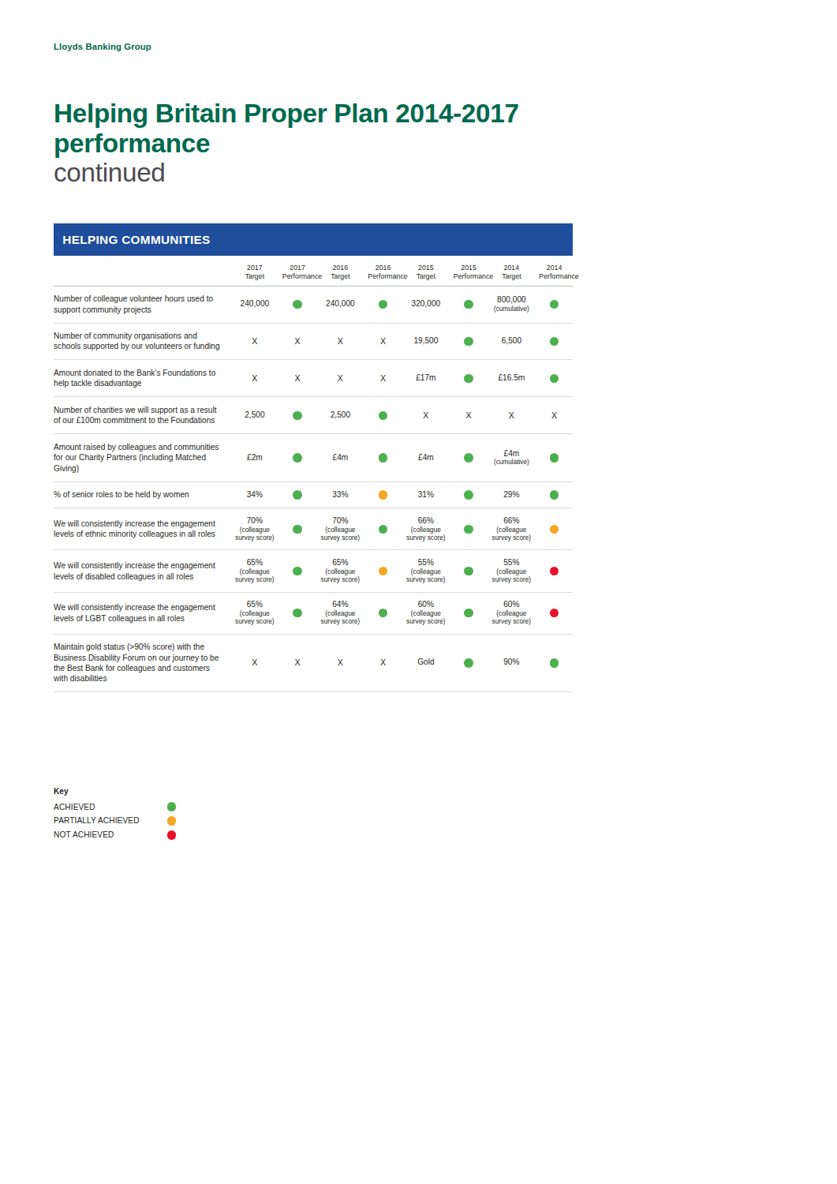Lloyds Banking Group
Helping Britain Proper Plan 2014-2017 performance
continued
HELPING COMMUNITIES
| | 2017 Target | 2017 Performance | 2016 Target | 2016 Performance | 2015 Target | 2015 Performance | 2014 Target | 2014 Performance |
| --- | --- | --- | --- | --- | --- | --- | --- | --- |
| Number of colleague volunteer hours used to support community projects | 240,000 | | 240,000 | | 320,000 | | 800,000 (cumulative) | |
| Number of community organisations and schools supported by our volunteers or funding | X | X | X | X | 19,500 | | 6,500 | |
| Amount donated to the Bank’s Foundations to help tackle disadvantage | X | X | X | X | £17m | | £16.5m | |
| Number of charities we will support as a result of our £100m commitment to the Foundations | 2,500 | | 2,500 | | X | X | X | X |
| Amount raised by colleagues and communities for our Charity Partners (including Matched Giving) | £2m | | £4m | | £4m | | £4m (cumulative) | |
| % of senior roles to be held by women | 34% | | 33% | | 31% | | 29% | |
| We will consistently increase the engagement levels of ethnic minority colleagues in all roles | 70% (colleague survey score) | | 70% (colleague survey score) | | 66% (colleague survey score) | | 66% (colleague survey score) | |
| We will consistently increase the engagement levels of disabled colleagues in all roles | 65% (colleague survey score) | | 65% (colleague survey score) | | 55% (colleague survey score) | | 55% (colleague survey score) | |
| We will consistently increase the engagement levels of LGBT colleagues in all roles | 65% (colleague survey score) | | 64% (colleague survey score) | | 60% (colleague survey score) | | 60% (colleague survey score) | |
| Maintain gold status (>90% score) with the Business Disability Forum on our journey to be the Best Bank for colleagues and customers with disabilities | X | X | X | X | Gold | | 90% | |
Key
ACHIEVED
PARTIALLY ACHIEVED
NOT ACHIEVED